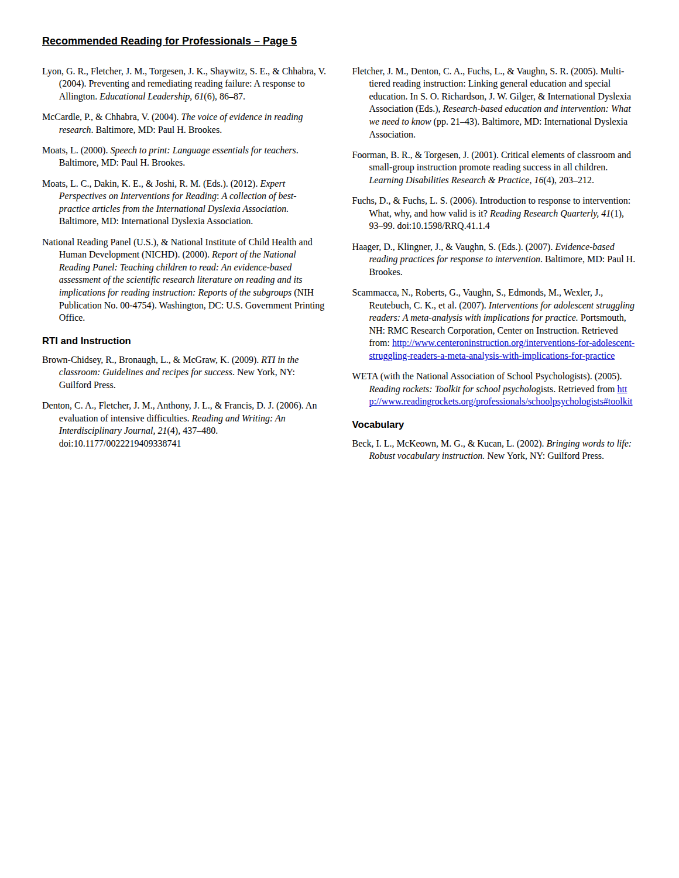Recommended Reading for Professionals – Page 5
Lyon, G. R., Fletcher, J. M., Torgesen, J. K., Shaywitz, S. E., & Chhabra, V. (2004). Preventing and remediating reading failure: A response to Allington. Educational Leadership, 61(6), 86–87.
McCardle, P., & Chhabra, V. (2004). The voice of evidence in reading research. Baltimore, MD: Paul H. Brookes.
Moats, L. (2000). Speech to print: Language essentials for teachers. Baltimore, MD: Paul H. Brookes.
Moats, L. C., Dakin, K. E., & Joshi, R. M. (Eds.). (2012). Expert Perspectives on Interventions for Reading: A collection of best-practice articles from the International Dyslexia Association. Baltimore, MD: International Dyslexia Association.
National Reading Panel (U.S.), & National Institute of Child Health and Human Development (NICHD). (2000). Report of the National Reading Panel: Teaching children to read: An evidence-based assessment of the scientific research literature on reading and its implications for reading instruction: Reports of the subgroups (NIH Publication No. 00-4754). Washington, DC: U.S. Government Printing Office.
RTI and Instruction
Brown-Chidsey, R., Bronaugh, L., & McGraw, K. (2009). RTI in the classroom: Guidelines and recipes for success. New York, NY: Guilford Press.
Denton, C. A., Fletcher, J. M., Anthony, J. L., & Francis, D. J. (2006). An evaluation of intensive difficulties. Reading and Writing: An Interdisciplinary Journal, 21(4), 437–480. doi:10.1177/0022219409338741
Fletcher, J. M., Denton, C. A., Fuchs, L., & Vaughn, S. R. (2005). Multi-tiered reading instruction: Linking general education and special education. In S. O. Richardson, J. W. Gilger, & International Dyslexia Association (Eds.), Research-based education and intervention: What we need to know (pp. 21–43). Baltimore, MD: International Dyslexia Association.
Foorman, B. R., & Torgesen, J. (2001). Critical elements of classroom and small-group instruction promote reading success in all children. Learning Disabilities Research & Practice, 16(4), 203–212.
Fuchs, D., & Fuchs, L. S. (2006). Introduction to response to intervention: What, why, and how valid is it? Reading Research Quarterly, 41(1), 93–99. doi:10.1598/RRQ.41.1.4
Haager, D., Klingner, J., & Vaughn, S. (Eds.). (2007). Evidence-based reading practices for response to intervention. Baltimore, MD: Paul H. Brookes.
Scammacca, N., Roberts, G., Vaughn, S., Edmonds, M., Wexler, J., Reutebuch, C. K., et al. (2007). Interventions for adolescent struggling readers: A meta-analysis with implications for practice. Portsmouth, NH: RMC Research Corporation, Center on Instruction. Retrieved from: http://www.centeroninstruction.org/interventions-for-adolescent-struggling-readers-a-meta-analysis-with-implications-for-practice
WETA (with the National Association of School Psychologists). (2005). Reading rockets: Toolkit for school psychologists. Retrieved from http://www.readingrockets.org/professionals/schoolpsychologists#toolkit
Vocabulary
Beck, I. L., McKeown, M. G., & Kucan, L. (2002). Bringing words to life: Robust vocabulary instruction. New York, NY: Guilford Press.